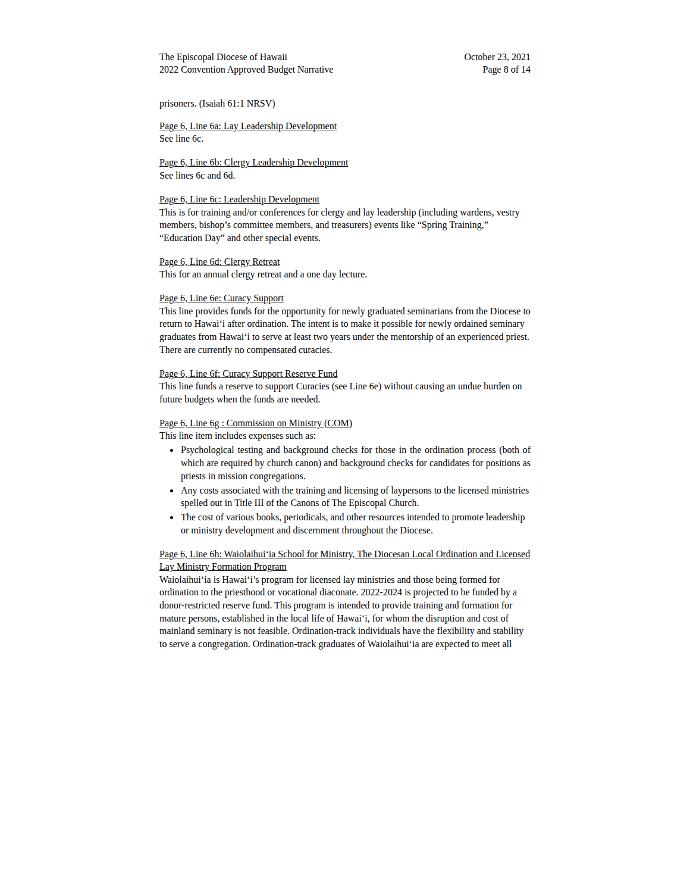The Episcopal Diocese of Hawaii
2022 Convention Approved Budget Narrative
October 23, 2021
Page 8 of 14
prisoners. (Isaiah 61:1 NRSV)
Page 6, Line 6a: Lay Leadership Development
See line 6c.
Page 6, Line 6b: Clergy Leadership Development
See lines 6c and 6d.
Page 6, Line 6c: Leadership Development
This is for training and/or conferences for clergy and lay leadership (including wardens, vestry members, bishop’s committee members, and treasurers) events like “Spring Training,” “Education Day” and other special events.
Page 6, Line 6d: Clergy Retreat
This for an annual clergy retreat and a one day lecture.
Page 6, Line 6e: Curacy Support
This line provides funds for the opportunity for newly graduated seminarians from the Diocese to return to Hawai‘i after ordination. The intent is to make it possible for newly ordained seminary graduates from Hawai‘i to serve at least two years under the mentorship of an experienced priest. There are currently no compensated curacies.
Page 6, Line 6f: Curacy Support Reserve Fund
This line funds a reserve to support Curacies (see Line 6e) without causing an undue burden on future budgets when the funds are needed.
Page 6, Line 6g : Commission on Ministry (COM)
This line item includes expenses such as:
Psychological testing and background checks for those in the ordination process (both of which are required by church canon) and background checks for candidates for positions as priests in mission congregations.
Any costs associated with the training and licensing of laypersons to the licensed ministries spelled out in Title III of the Canons of The Episcopal Church.
The cost of various books, periodicals, and other resources intended to promote leadership or ministry development and discernment throughout the Diocese.
Page 6, Line 6h: Waiolaihui‘ia School for Ministry, The Diocesan Local Ordination and Licensed Lay Ministry Formation Program
Waiolaihui‘ia is Hawai‘i’s program for licensed lay ministries and those being formed for ordination to the priesthood or vocational diaconate. 2022-2024 is projected to be funded by a donor-restricted reserve fund. This program is intended to provide training and formation for mature persons, established in the local life of Hawai‘i, for whom the disruption and cost of mainland seminary is not feasible. Ordination-track individuals have the flexibility and stability to serve a congregation. Ordination-track graduates of Waiolaihui‘ia are expected to meet all